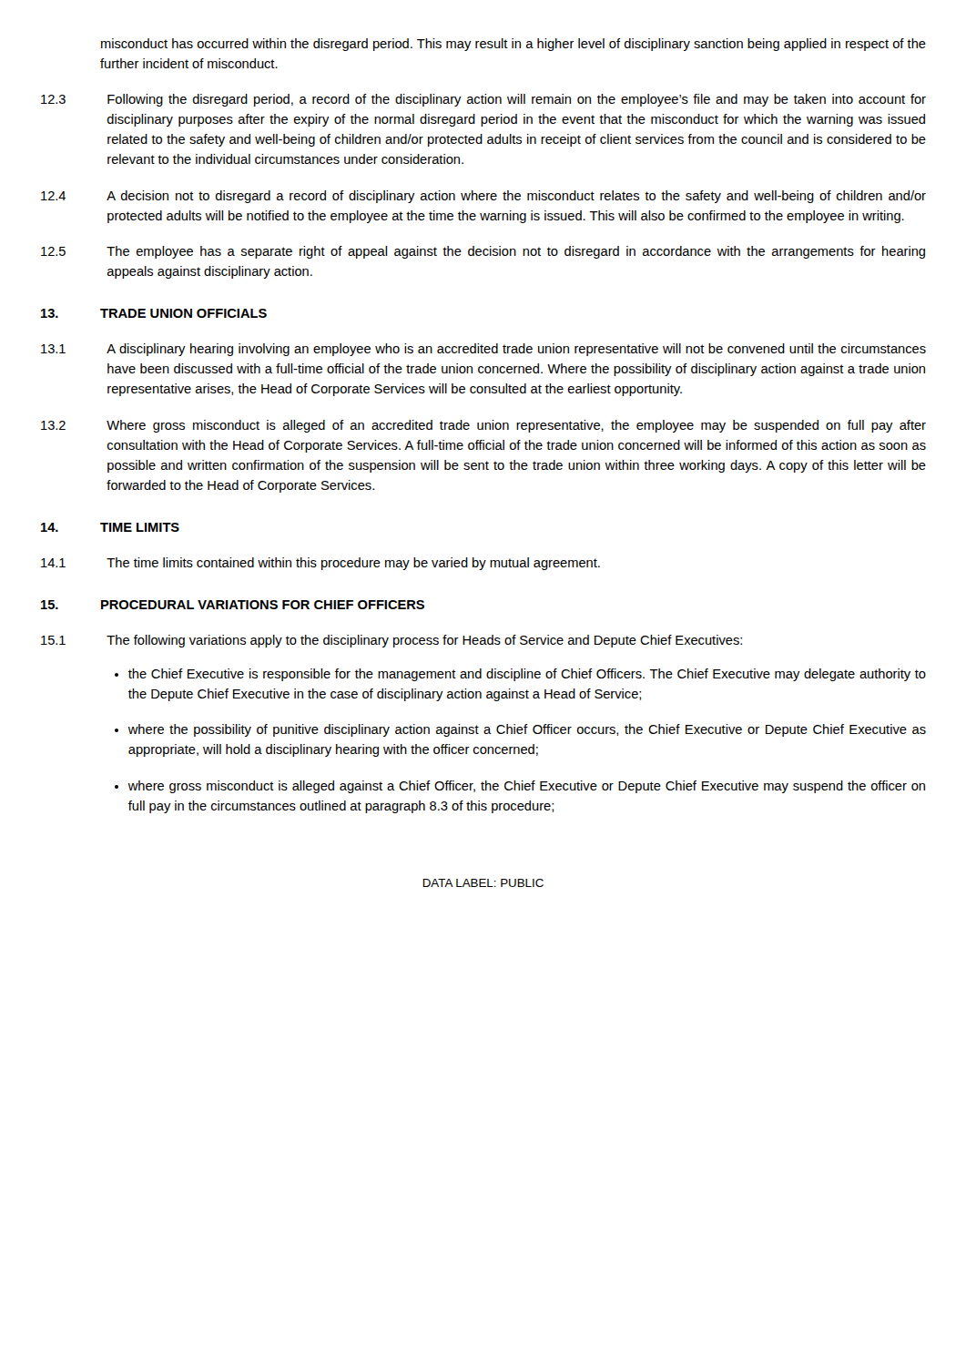misconduct has occurred within the disregard period. This may result in a higher level of disciplinary sanction being applied in respect of the further incident of misconduct.
12.3
Following the disregard period, a record of the disciplinary action will remain on the employee’s file and may be taken into account for disciplinary purposes after the expiry of the normal disregard period in the event that the misconduct for which the warning was issued related to the safety and well-being of children and/or protected adults in receipt of client services from the council and is considered to be relevant to the individual circumstances under consideration.
12.4
A decision not to disregard a record of disciplinary action where the misconduct relates to the safety and well-being of children and/or protected adults will be notified to the employee at the time the warning is issued. This will also be confirmed to the employee in writing.
12.5
The employee has a separate right of appeal against the decision not to disregard in accordance with the arrangements for hearing appeals against disciplinary action.
13. Trade Union Officials
13.1
A disciplinary hearing involving an employee who is an accredited trade union representative will not be convened until the circumstances have been discussed with a full-time official of the trade union concerned. Where the possibility of disciplinary action against a trade union representative arises, the Head of Corporate Services will be consulted at the earliest opportunity.
13.2
Where gross misconduct is alleged of an accredited trade union representative, the employee may be suspended on full pay after consultation with the Head of Corporate Services. A full-time official of the trade union concerned will be informed of this action as soon as possible and written confirmation of the suspension will be sent to the trade union within three working days. A copy of this letter will be forwarded to the Head of Corporate Services.
14. Time Limits
14.1
The time limits contained within this procedure may be varied by mutual agreement.
15. Procedural Variations for Chief Officers
15.1
The following variations apply to the disciplinary process for Heads of Service and Depute Chief Executives:
the Chief Executive is responsible for the management and discipline of Chief Officers. The Chief Executive may delegate authority to the Depute Chief Executive in the case of disciplinary action against a Head of Service;
where the possibility of punitive disciplinary action against a Chief Officer occurs, the Chief Executive or Depute Chief Executive as appropriate, will hold a disciplinary hearing with the officer concerned;
where gross misconduct is alleged against a Chief Officer, the Chief Executive or Depute Chief Executive may suspend the officer on full pay in the circumstances outlined at paragraph 8.3 of this procedure;
DATA LABEL: PUBLIC